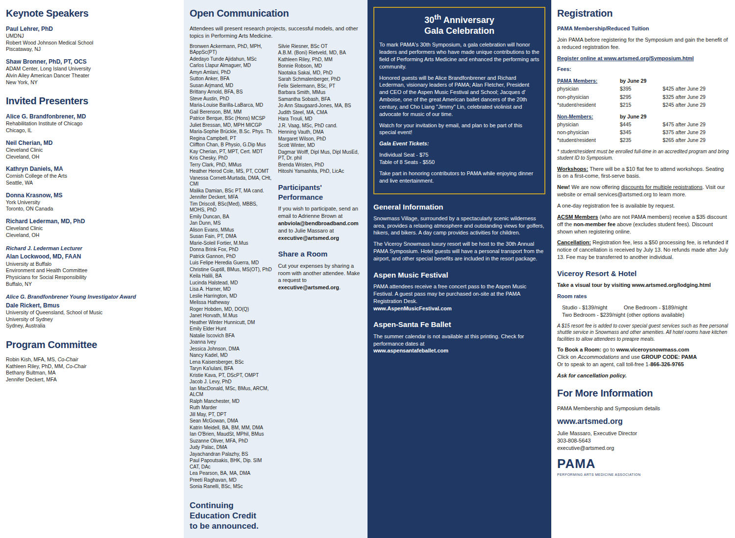Keynote Speakers
Paul Lehrer, PhD
UMDNJ
Robert Wood Johnson Medical School
Piscataway, NJ
Shaw Bronner, PhD, PT, OCS
ADAM Center, Long Island University
Alvin Ailey American Dancer Theater
New York, NY
Invited Presenters
Alice G. Brandfonbrener, MD
Rehabilitation Institute of Chicago
Chicago, IL
Neil Cherian, MD
Cleveland Clinic
Cleveland, OH
Kathryn Daniels, MA
Cornish College of the Arts
Seattle, WA
Donna Krasnow, MS
York University
Toronto, ON Canada
Richard Lederman, MD, PhD
Cleveland Clinic
Cleveland, OH
Richard J. Lederman Lecturer
Alan Lockwood, MD, FAAN
University at Buffalo
Environment and Health Committee
Physicians for Social Responsibility
Buffalo, NY
Alice G. Brandfonbrener Young Investigator Award
Dale Rickert, Bmus
University of Queensland, School of Music
University of Sydney
Sydney, Australia
Program Committee
Robin Kish, MFA, MS, Co-Chair
Kathleen Riley, PhD, MM, Co-Chair
Bethany Bultman, MA
Jennifer Deckert, MFA
Open Communication
Attendees will present research projects, successful models, and other topics in Performing Arts Medicine.
Bronwen Ackermann, PhD, MPH, BAppSc(PT)
Adedayo Tunde Ajidahun, MSc
Carlos Llapur Almaguer, MD
Amyn Amlani, PhD
Sutton Anker, BFA
Susan Arjmand, MD
Brittany Arnold, BFA, BS
Steve Austin, PhD
Maria-Louise Barilla-LaBarca, MD
Gail Berenson, BM, MM
Patrice Berque, BSc (Hons) MCSP
Juliet Bressan, MD, MPH MICGP
Maria-Sophie Brückle, B.Sc. Phys. Th.
Regina Campbell, PT
Cliffton Chan, B Physio, G.Dip Mus
Kay Cherian, PT, MPT, Cert. MDT
Kris Chesky, PhD
Terry Clark, PhD, MMus
Heather Herod Cole, MS, PT, COMT
Vanessa Cornett-Murtada, DMA, CHt, CMI
Malika Damian, BSc PT, MA cand.
Jennifer Deckert, MFA
Tim Driscoll, BSc(Med), MBBS, MOHS, PhD
Emily Duncan, BA
Jan Dunn, MS
Alison Evans, MMus
Susan Fain, PT, DMA
Marie-Soleil Fortier, M.Mus
Donna Brink Fox, PhD
Patrick Gannon, PhD
Luis Felipe Heredia Guerra, MD
Christine Guptill, BMus, MS(OT), PhD
Keila Halili, BA
Lucinda Halstead, MD
Lisa A. Harner, MD
Leslie Harrington, MD
Melissa Hatheway
Roger Hobden, MD, DO(Q)
Janet Horvath, M.Mus
Heather Winter Hunnicutt, DM
Emily Elder Hunt
Natalie Iscovich BFA
Joanna Ivey
Jessica Johnson, DMA
Nancy Kadel, MD
Lena Kaisersberger, BSc
Taryn Ka'iulani, BFA
Kristie Kava, PT, DScPT, OMPT
Jacob J. Levy, PhD
Ian MacDonald, MSc, BMus, ARCM, ALCM
Ralph Manchester, MD
Ruth Marder
Jill May, PT, DPT
Sean McGowan, DMA
Katrin Meidell, BA, BM, MM, DMA
Ian O'Brien, MaudSt, MPhil, BMus
Suzanne Oliver, MFA, PhD
Judy Palac, DMA
Jayachandran Palazhy, BS
Paul Papoutsakis, BHK, Dip. SIM CAT, DAc
Lea Pearson, BA, MA, DMA
Preeti Raghavan, MD
Sonia Ranelli, BSc, MSc
Silvie Riesner, BSc OT
A.B.M. (Boni) Rietveld, MD, BA
Kathleen Riley, PhD, MM
Bonnie Robson, MD
Naotaka Sakai, MD, PhD
Sarah Schmalenberger, PhD
Felix Sielermann, BSc, PT
Barbara Smith, MMus
Samantha Sobash, BFA
Jo Ann Staugaard-Jones, MA, BS
Judith Steel, MA, CMA
Hara Trouli, MD
J.R. Vaag, MSc, PhD cand.
Henning Vauth, DMA
Margaret Wilson, PhD
Scott Winter, MD
Dagmar Wolff, Dipl Mus, Dipl MusEd, PT, Dr. phil
Brenda Wristen, PhD
Hitoshi Yamashita, PhD, LicAc
Participants' Performance
If you wish to participate, send an email to Adrienne Brown at anbviola@bendbroadband.com and to Julie Massaro at executive@artsmed.org
Share a Room
Cut your expenses by sharing a room with another attendee. Make a request to executive@artsmed.org.
Continuing
Education Credit
to be announced.
30th Anniversary
Gala Celebration
To mark PAMA's 30th Symposium, a gala celebration will honor leaders and performers who have made unique contributions to the field of Performing Arts Medicine and enhanced the performing arts community.
Honored guests will be Alice Brandfonbrener and Richard Lederman, visionary leaders of PAMA; Alan Fletcher, President and CEO of the Aspen Music Festival and School; Jacques d' Amboise, one of the great American ballet dancers of the 20th century, and Cho Liang "Jimmy" Lin, celebrated violinist and advocate for music of our time.
Watch for your invitation by email, and plan to be part of this special event!
Gala Event Tickets:
Individual Seat - $75
Table of 8 Seats - $550
Take part in honoring contributors to PAMA while enjoying dinner and live entertainment.
General Information
Snowmass Village, surrounded by a spectacularly scenic wilderness area, provides a relaxing atmosphere and outstanding views for golfers, hikers, and bikers. A day camp provides activities for children.
The Viceroy Snowmass luxury resort will be host to the 30th Annual PAMA Symposium. Hotel guests will have a personal transport from the airport, and other special benefits are included in the resort package.
Aspen Music Festival
PAMA attendees receive a free concert pass to the Aspen Music Festival. A guest pass may be purchased on-site at the PAMA Registration Desk.
www.AspenMusicFestival.com
Aspen-Santa Fe Ballet
The summer calendar is not available at this printing. Check for performance dates at
www.aspensantafeballet.com
Registration
PAMA Membership/Reduced Tuition
Join PAMA before registering for the Symposium and gain the benefit of a reduced registration fee.
Register online at www.artsmed.org/Symposium.html
Fees:
| PAMA Members: | by June 29 | |
| physician | $395 | $425 after June 29 |
| non-physician | $295 | $325 after June 29 |
| *student/resident | $215 | $245 after June 29 |
| Non-Members: | by June 29 | |
| physician | $445 | $475 after June 29 |
| non-physician | $345 | $375 after June 29 |
| *student/resident | $235 | $265 after June 29 |
* student/resident must be enrolled full-time in an accredited program and bring student ID to Symposium.
Workshops: There will be a $10 flat fee to attend workshops. Seating is on a first-come, first-serve basis.
New! We are now offering discounts for multiple registrations. Visit our website or email services@artsmed.org to learn more.
A one-day registration fee is available by request.
ACSM Members (who are not PAMA members) receive a $35 discount off the non-member fee above (excludes student fees). Discount shown when registering online.
Cancellation: Registration fee, less a $50 processing fee, is refunded if notice of cancellation is received by July 13. No refunds made after July 13. Fee may be transferred to another individual.
Viceroy Resort & Hotel
Take a visual tour by visiting www.artsmed.org/lodging.html
Room rates
Studio - $139/night One Bedroom - $189/night
Two Bedroom - $239/night (other options available)
A $15 resort fee is added to cover special guest services such as free personal shuttle service in Snowmass and other amenities. All hotel rooms have kitchen facilities to allow attendees to preapre meals.
To Book a Room: go to www.viceroysnowmass.com
Click on Accommodations and use GROUP CODE: PAMA
Or to speak to an agent, call toll-free 1-866-326-9765
Ask for cancellation policy.
For More Information
PAMA Membership and Symposium details
www.artsmed.org
Julie Massaro, Executive Director
303-808-5643
executive@artsmed.org
PAMA
PERFORMING ARTS MEDICINE ASSOCIATION